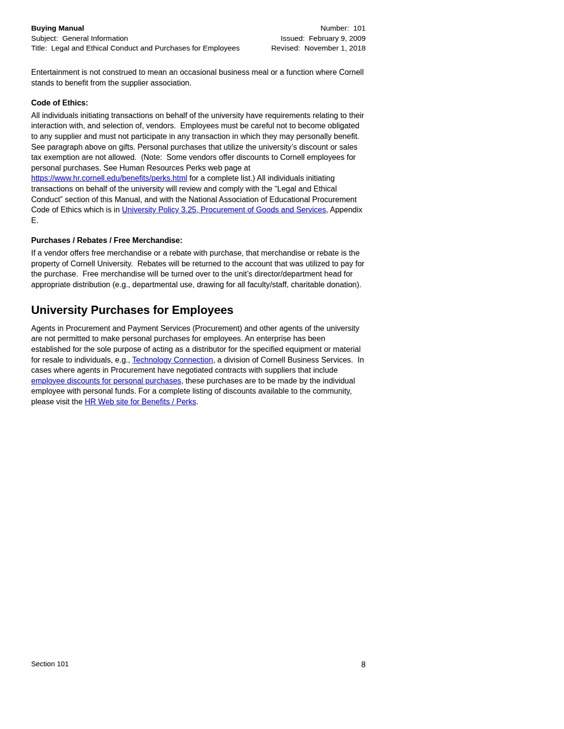| Buying Manual | Number: 101 |
| Subject: General Information | Issued: February 9, 2009 |
| Title: Legal and Ethical Conduct and Purchases for Employees | Revised: November 1, 2018 |
Entertainment is not construed to mean an occasional business meal or a function where Cornell stands to benefit from the supplier association.
Code of Ethics:
All individuals initiating transactions on behalf of the university have requirements relating to their interaction with, and selection of, vendors. Employees must be careful not to become obligated to any supplier and must not participate in any transaction in which they may personally benefit. See paragraph above on gifts. Personal purchases that utilize the university’s discount or sales tax exemption are not allowed. (Note: Some vendors offer discounts to Cornell employees for personal purchases. See Human Resources Perks web page at https://www.hr.cornell.edu/benefits/perks.html for a complete list.) All individuals initiating transactions on behalf of the university will review and comply with the “Legal and Ethical Conduct” section of this Manual, and with the National Association of Educational Procurement Code of Ethics which is in University Policy 3.25, Procurement of Goods and Services, Appendix E.
Purchases / Rebates / Free Merchandise:
If a vendor offers free merchandise or a rebate with purchase, that merchandise or rebate is the property of Cornell University. Rebates will be returned to the account that was utilized to pay for the purchase. Free merchandise will be turned over to the unit’s director/department head for appropriate distribution (e.g., departmental use, drawing for all faculty/staff, charitable donation).
University Purchases for Employees
Agents in Procurement and Payment Services (Procurement) and other agents of the university are not permitted to make personal purchases for employees. An enterprise has been established for the sole purpose of acting as a distributor for the specified equipment or material for resale to individuals, e.g., Technology Connection, a division of Cornell Business Services. In cases where agents in Procurement have negotiated contracts with suppliers that include employee discounts for personal purchases, these purchases are to be made by the individual employee with personal funds. For a complete listing of discounts available to the community, please visit the HR Web site for Benefits / Perks.
Section 101 8